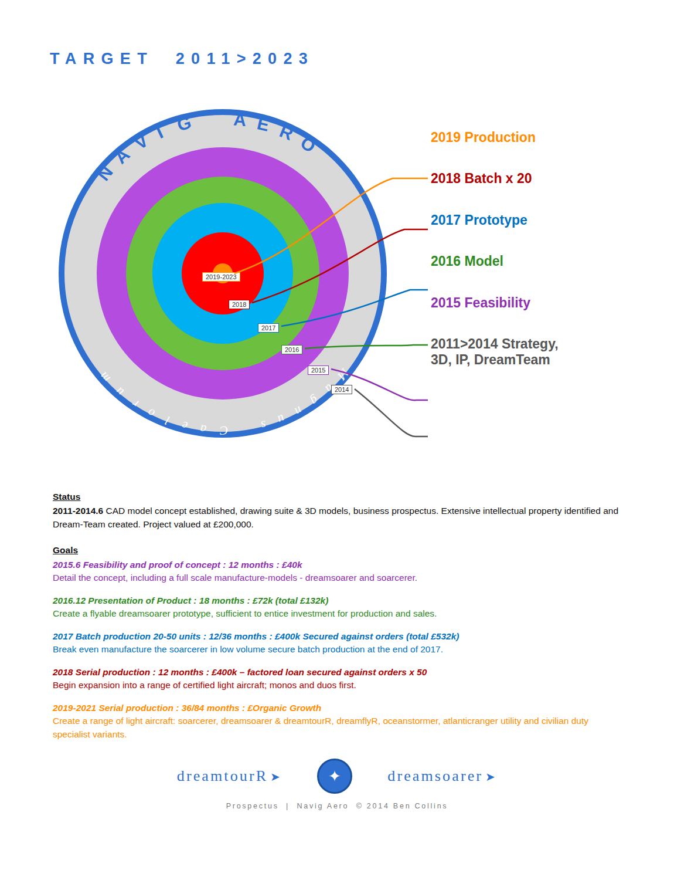TARGET 2011>2023
N A V I G A E R O
M a g n u s C a e l o r u m
2019-2023
2018
2017
2016
2015
2014
2019 Production
2018 Batch x 20
2017 Prototype
2016 Model
2015 Feasibility
2011>2014 Strategy,
3D, IP, DreamTeam
Status
2011-2014.6 CAD model concept established, drawing suite & 3D models, business prospectus. Extensive intellectual property identified and Dream-Team created. Project valued at £200,000.
Goals
2015.6 Feasibility and proof of concept : 12 months : £40k
Detail the concept, including a full scale manufacture-models - dreamsoarer and soarcerer.
2016.12 Presentation of Product : 18 months : £72k (total £132k)
Create a flyable dreamsoarer prototype, sufficient to entice investment for production and sales.
2017 Batch production 20-50 units : 12/36 months : £400k Secured against orders (total £532k)
Break even manufacture the soarcerer in low volume secure batch production at the end of 2017.
2018 Serial production : 12 months : £400k – factored loan secured against orders x 50
Begin expansion into a range of certified light aircraft; monos and duos first.
2019-2021 Serial production : 36/84 months : £Organic Growth
Create a range of light aircraft: soarcerer, dreamsoarer & dreamtourR, dreamflyR, oceanstormer, atlanticranger utility and civilian duty specialist variants.
dreamtourR➤
✦
dreamsoarer➤
Prospectus | Navig Aero © 2014 Ben Collins